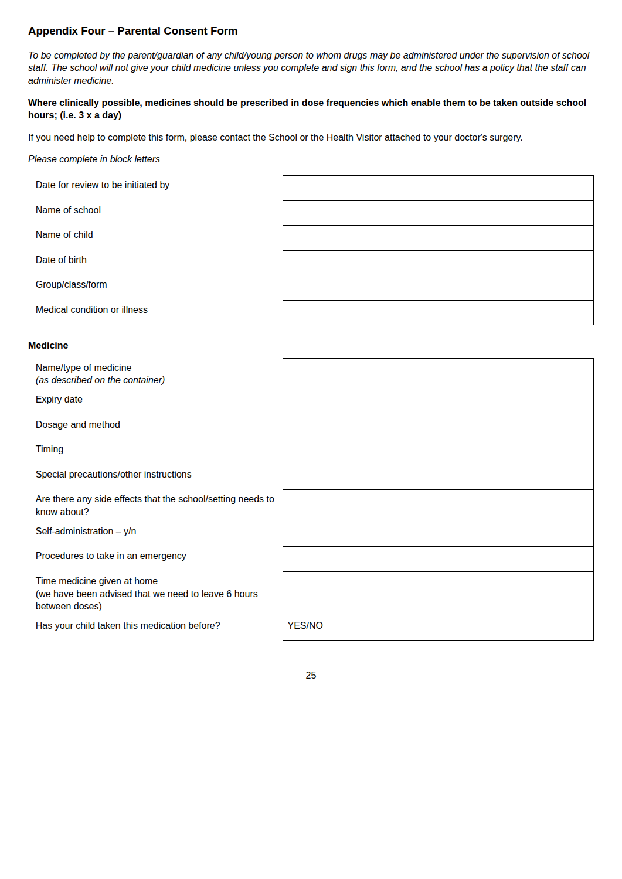Appendix Four – Parental Consent Form
To be completed by the parent/guardian of any child/young person to whom drugs may be administered under the supervision of school staff. The school will not give your child medicine unless you complete and sign this form, and the school has a policy that the staff can administer medicine.
Where clinically possible, medicines should be prescribed in dose frequencies which enable them to be taken outside school hours; (i.e. 3 x a day)
If you need help to complete this form, please contact the School or the Health Visitor attached to your doctor's surgery.
Please complete in block letters
| Date for review to be initiated by | |
| Name of school | |
| Name of child | |
| Date of birth | |
| Group/class/form | |
| Medical condition or illness | |
Medicine
| Name/type of medicine (as described on the container) | |
| Expiry date | |
| Dosage and method | |
| Timing | |
| Special precautions/other instructions | |
| Are there any side effects that the school/setting needs to know about? | |
| Self-administration – y/n | |
| Procedures to take in an emergency | |
| Time medicine given at home (we have been advised that we need to leave 6 hours between doses) | |
| Has your child taken this medication before? | YES/NO |
25